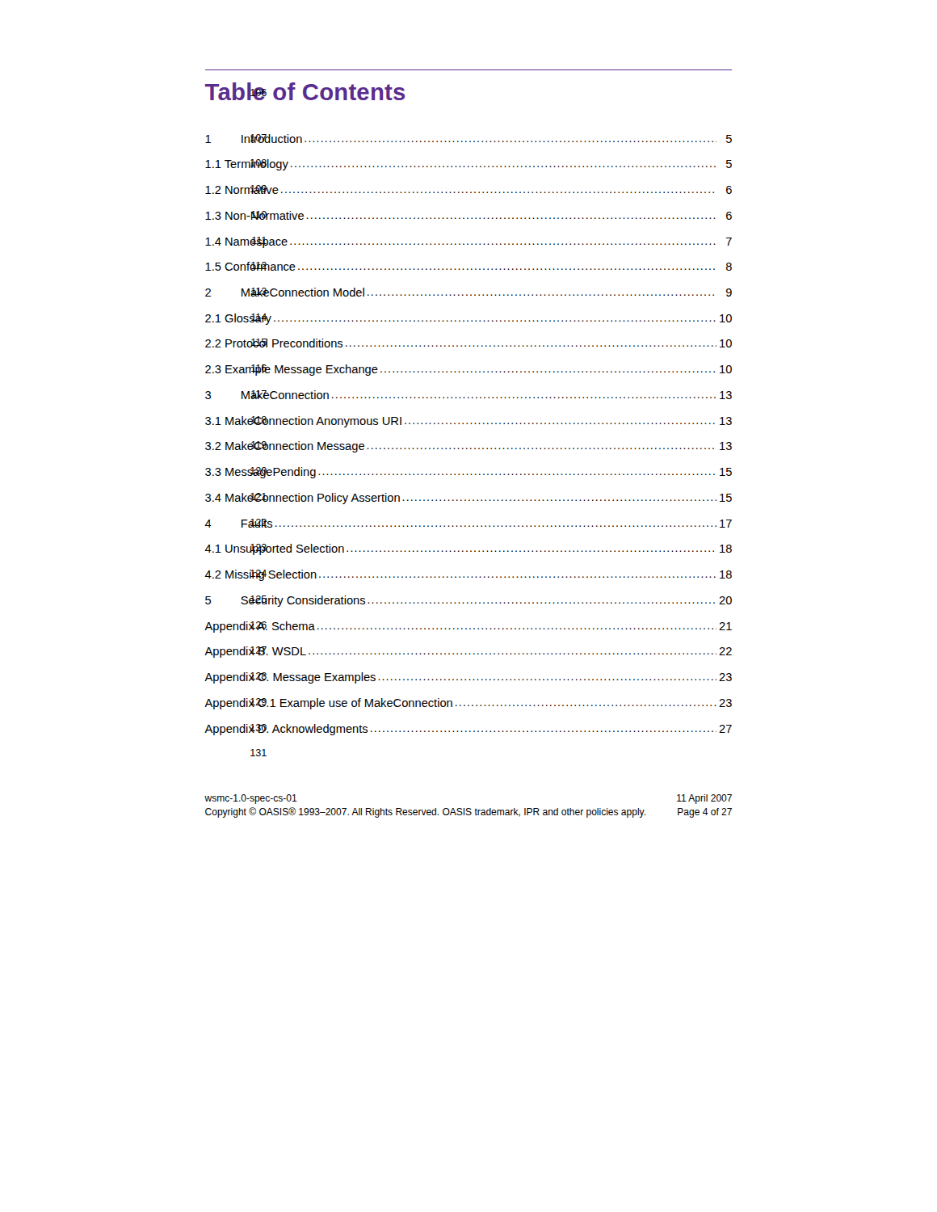106
Table of Contents
107 1 Introduction .......................................................................................................................................... 5
108 1.1 Terminology ................................................................................................................................. 5
109 1.2 Normative ..................................................................................................................................... 6
110 1.3 Non-Normative ........................................................................................................................... 6
111 1.4 Namespace ................................................................................................................................. 7
112 1.5 Conformance ............................................................................................................................. 8
113 2 MakeConnection Model ................................................................................................................. 9
114 2.1 Glossary ..................................................................................................................................... 10
115 2.2 Protocol Preconditions ................................................................................................................. 10
116 2.3 Example Message Exchange ....................................................................................................... 10
117 3 MakeConnection ......................................................................................................................... 13
118 3.1 MakeConnection Anonymous URI ............................................................................................. 13
119 3.2 MakeConnection Message ........................................................................................................... 13
120 3.3 MessagePending ....................................................................................................................... 15
121 3.4 MakeConnection Policy Assertion ................................................................................................. 15
122 4 Faults ................................................................................................................................................. 17
123 4.1 Unsupported Selection ................................................................................................................. 18
124 4.2 Missing Selection ......................................................................................................................... 18
125 5 Security Considerations ................................................................................................................. 20
126 Appendix A. Schema ......................................................................................................................... 21
127 Appendix B. WSDL ............................................................................................................................. 22
128 Appendix C. Message Examples ....................................................................................................... 23
129 Appendix C.1 Example use of MakeConnection ................................................................................. 23
130 Appendix D. Acknowledgments ......................................................................................................... 27
131
wsmc-1.0-spec-cs-01
11 April 2007
Copyright © OASIS® 1993–2007. All Rights Reserved. OASIS trademark, IPR and other policies apply.
Page 4 of 27